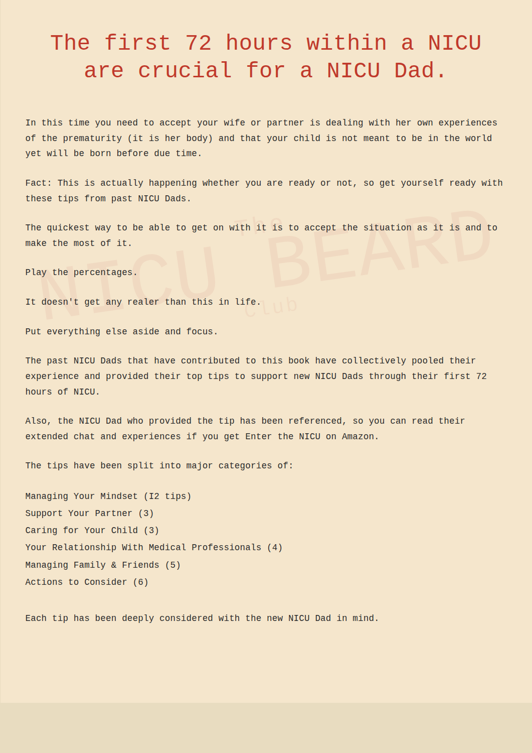The NICU BEARD Club
The first 72 hours within a NICU are crucial for a NICU Dad.
In this time you need to accept your wife or partner is dealing with her own experiences of the prematurity (it is her body) and that your child is not meant to be in the world yet will be born before due time.
Fact: This is actually happening whether you are ready or not, so get yourself ready with these tips from past NICU Dads.
The quickest way to be able to get on with it is to accept the situation as it is and to make the most of it.
Play the percentages.
It doesn't get any realer than this in life.
Put everything else aside and focus.
The past NICU Dads that have contributed to this book have collectively pooled their experience and provided their top tips to support new NICU Dads through their first 72 hours of NICU.
Also, the NICU Dad who provided the tip has been referenced, so you can read their extended chat and experiences if you get Enter the NICU on Amazon.
The tips have been split into major categories of:
Managing Your Mindset (I2 tips)
Support Your Partner (3)
Caring for Your Child (3)
Your Relationship With Medical Professionals (4)
Managing Family & Friends (5)
Actions to Consider (6)
Each tip has been deeply considered with the new NICU Dad in mind.